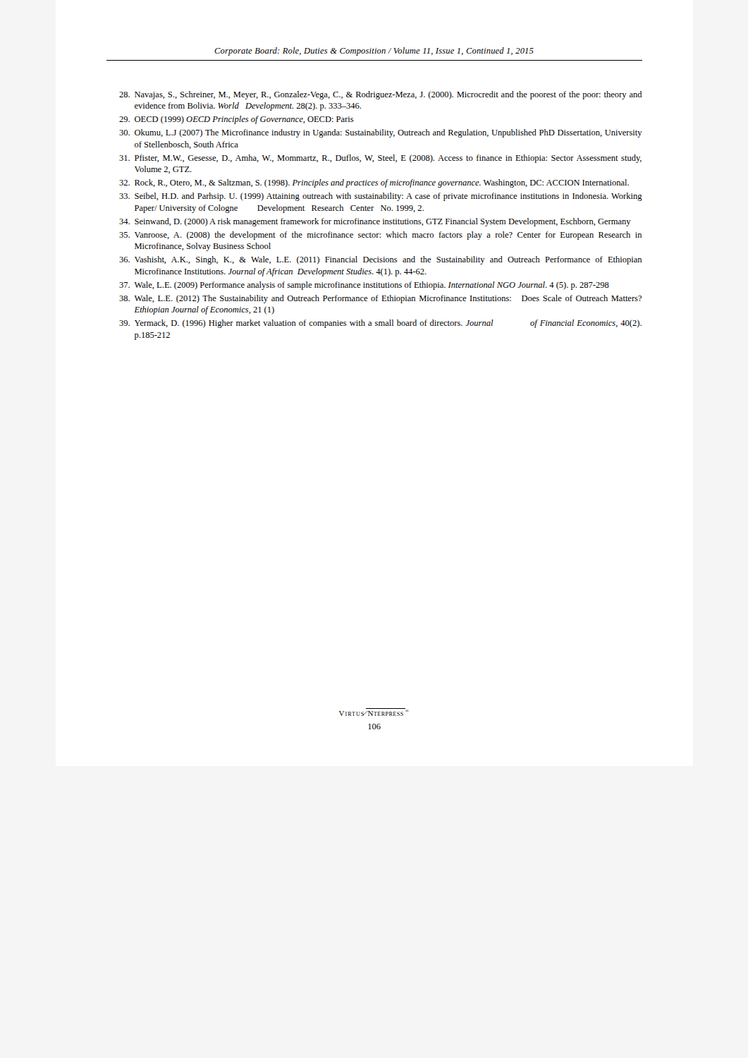Corporate Board: Role, Duties & Composition / Volume 11, Issue 1, Continued 1, 2015
28. Navajas, S., Schreiner, M., Meyer, R., Gonzalez-Vega, C., & Rodriguez-Meza, J. (2000). Microcredit and the poorest of the poor: theory and evidence from Bolivia. World Development. 28(2). p. 333–346.
29. OECD (1999) OECD Principles of Governance, OECD: Paris
30. Okumu, L.J (2007) The Microfinance industry in Uganda: Sustainability, Outreach and Regulation, Unpublished PhD Dissertation, University of Stellenbosch, South Africa
31. Pfister, M.W., Gesesse, D., Amha, W., Mommartz, R., Duflos, W, Steel, E (2008). Access to finance in Ethiopia: Sector Assessment study, Volume 2, GTZ.
32. Rock, R., Otero, M., & Saltzman, S. (1998). Principles and practices of microfinance governance. Washington, DC: ACCION International.
33. Seibel, H.D. and Parhsip. U. (1999) Attaining outreach with sustainability: A case of private microfinance institutions in Indonesia. Working Paper/ University of Cologne Development Research Center No. 1999, 2.
34. Seinwand, D. (2000) A risk management framework for microfinance institutions, GTZ Financial System Development, Eschborn, Germany
35. Vanroose, A. (2008) the development of the microfinance sector: which macro factors play a role? Center for European Research in Microfinance, Solvay Business School
36. Vashisht, A.K., Singh, K., & Wale, L.E. (2011) Financial Decisions and the Sustainability and Outreach Performance of Ethiopian Microfinance Institutions. Journal of African Development Studies. 4(1). p. 44-62.
37. Wale, L.E. (2009) Performance analysis of sample microfinance institutions of Ethiopia. International NGO Journal. 4 (5). p. 287-298
38. Wale, L.E. (2012) The Sustainability and Outreach Performance of Ethiopian Microfinance Institutions: Does Scale of Outreach Matters? Ethiopian Journal of Economics, 21 (1)
39. Yermack, D. (1996) Higher market valuation of companies with a small board of directors. Journal of Financial Economics, 40(2). p.185-212
Virtus⁄Nterpress®
106